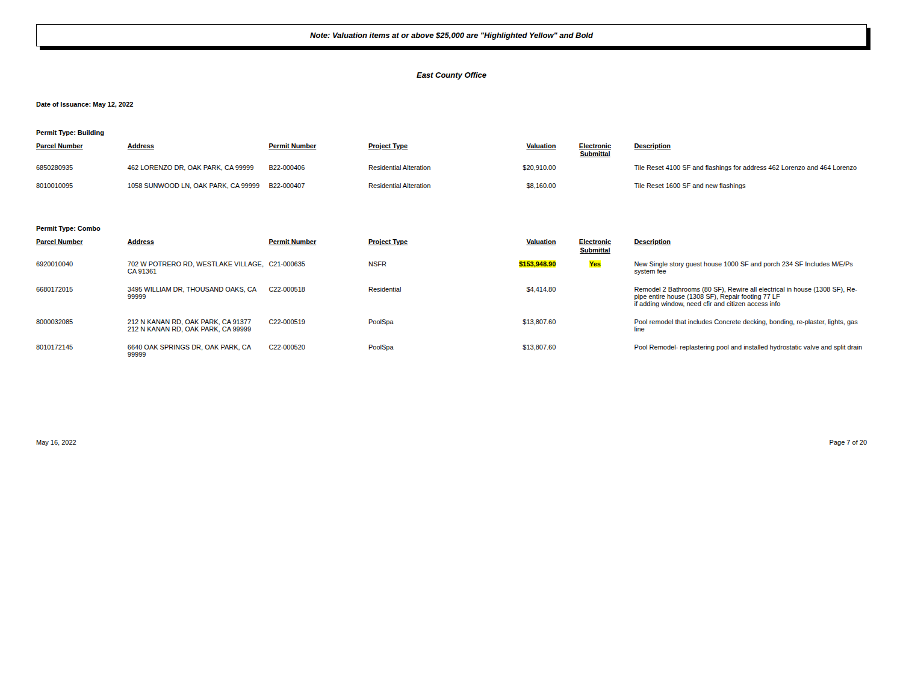Note: Valuation items at or above $25,000 are "Highlighted Yellow" and Bold
East County Office
Date of Issuance: May 12, 2022
Permit Type: Building
| Parcel Number | Address | Permit Number | Project Type | Valuation | Electronic Submittal | Description |
| --- | --- | --- | --- | --- | --- | --- |
| 6850280935 | 462 LORENZO DR, OAK PARK, CA 99999 | B22-000406 | Residential Alteration | $20,910.00 | | Tile Reset 4100 SF and flashings for address 462 Lorenzo and 464 Lorenzo |
| 8010010095 | 1058 SUNWOOD LN, OAK PARK, CA 99999 | B22-000407 | Residential Alteration | $8,160.00 | | Tile Reset 1600 SF and new flashings |
Permit Type: Combo
| Parcel Number | Address | Permit Number | Project Type | Valuation | Electronic Submittal | Description |
| --- | --- | --- | --- | --- | --- | --- |
| 6920010040 | 702 W POTRERO RD, WESTLAKE VILLAGE, CA 91361 | C21-000635 | NSFR | $153,948.90 | Yes | New Single story guest house 1000 SF and porch 234 SF Includes M/E/Ps system fee |
| 6680172015 | 3495 WILLIAM DR, THOUSAND OAKS, CA 99999 | C22-000518 | Residential | $4,414.80 | | Remodel 2 Bathrooms (80 SF), Rewire all electrical in house (1308 SF), Re-pipe entire house (1308 SF), Repair footing 77 LF if adding window, need cfir and citizen access info |
| 8000032085 | 212 N KANAN RD, OAK PARK, CA 91377 212 N KANAN RD, OAK PARK, CA 99999 | C22-000519 | PoolSpa | $13,807.60 | | Pool remodel that includes Concrete decking, bonding, re-plaster, lights, gas line |
| 8010172145 | 6640 OAK SPRINGS DR, OAK PARK, CA 99999 | C22-000520 | PoolSpa | $13,807.60 | | Pool Remodel- replastering pool and installed hydrostatic valve and split drain |
May 16, 2022 Page 7 of 20